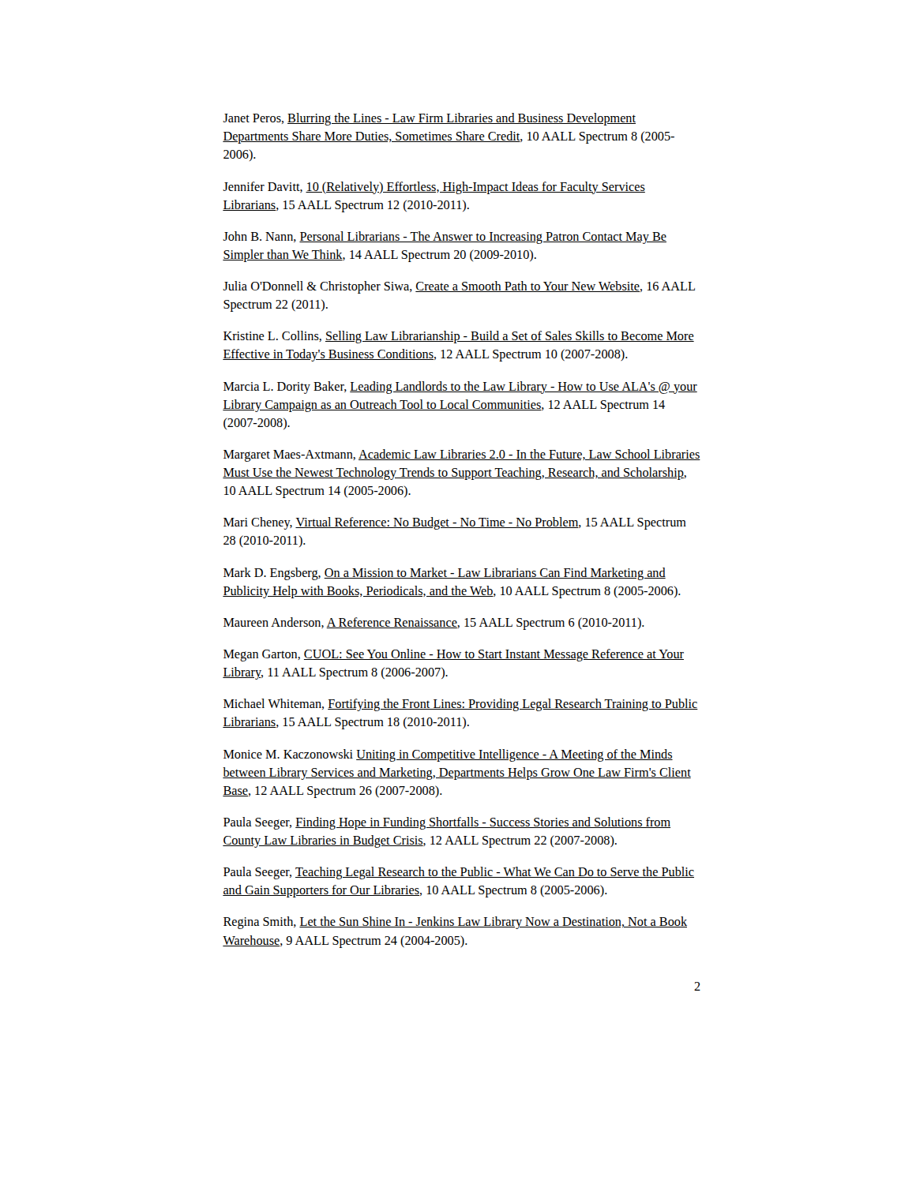Janet Peros, Blurring the Lines - Law Firm Libraries and Business Development Departments Share More Duties, Sometimes Share Credit, 10 AALL Spectrum 8 (2005-2006).
Jennifer Davitt, 10 (Relatively) Effortless, High-Impact Ideas for Faculty Services Librarians, 15 AALL Spectrum 12 (2010-2011).
John B. Nann, Personal Librarians - The Answer to Increasing Patron Contact May Be Simpler than We Think, 14 AALL Spectrum 20 (2009-2010).
Julia O'Donnell & Christopher Siwa, Create a Smooth Path to Your New Website, 16 AALL Spectrum 22 (2011).
Kristine L. Collins, Selling Law Librarianship - Build a Set of Sales Skills to Become More Effective in Today's Business Conditions, 12 AALL Spectrum 10 (2007-2008).
Marcia L. Dority Baker, Leading Landlords to the Law Library - How to Use ALA's @ your Library Campaign as an Outreach Tool to Local Communities, 12 AALL Spectrum 14 (2007-2008).
Margaret Maes-Axtmann, Academic Law Libraries 2.0 - In the Future, Law School Libraries Must Use the Newest Technology Trends to Support Teaching, Research, and Scholarship, 10 AALL Spectrum 14 (2005-2006).
Mari Cheney, Virtual Reference: No Budget - No Time - No Problem, 15 AALL Spectrum 28 (2010-2011).
Mark D. Engsberg, On a Mission to Market - Law Librarians Can Find Marketing and Publicity Help with Books, Periodicals, and the Web, 10 AALL Spectrum 8 (2005-2006).
Maureen Anderson, A Reference Renaissance, 15 AALL Spectrum 6 (2010-2011).
Megan Garton, CUOL: See You Online - How to Start Instant Message Reference at Your Library, 11 AALL Spectrum 8 (2006-2007).
Michael Whiteman, Fortifying the Front Lines: Providing Legal Research Training to Public Librarians, 15 AALL Spectrum 18 (2010-2011).
Monice M. Kaczonowski Uniting in Competitive Intelligence - A Meeting of the Minds between Library Services and Marketing, Departments Helps Grow One Law Firm's Client Base, 12 AALL Spectrum 26 (2007-2008).
Paula Seeger, Finding Hope in Funding Shortfalls - Success Stories and Solutions from County Law Libraries in Budget Crisis, 12 AALL Spectrum 22 (2007-2008).
Paula Seeger, Teaching Legal Research to the Public - What We Can Do to Serve the Public and Gain Supporters for Our Libraries, 10 AALL Spectrum 8 (2005-2006).
Regina Smith, Let the Sun Shine In - Jenkins Law Library Now a Destination, Not a Book Warehouse, 9 AALL Spectrum 24 (2004-2005).
2